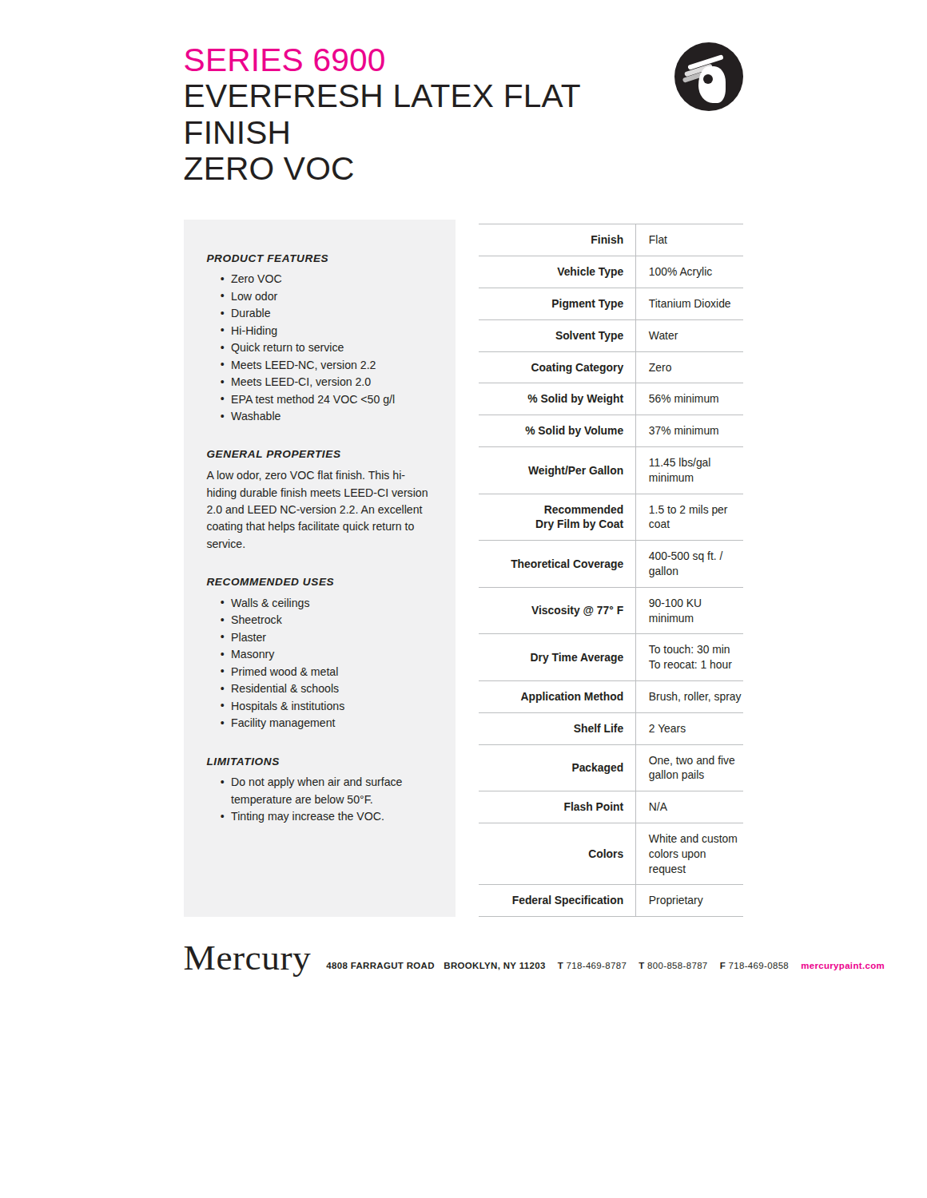SERIES 6900 EVERFRESH LATEX FLAT FINISH
ZERO VOC
Product Features
Zero VOC
Low odor
Durable
Hi-Hiding
Quick return to service
Meets LEED-NC, version 2.2
Meets LEED-CI, version 2.0
EPA test method 24 VOC <50 g/l
Washable
General Properties
A low odor, zero VOC flat finish. This hi-hiding durable finish meets LEED-CI version 2.0 and LEED NC-version 2.2. An excellent coating that helps facilitate quick return to service.
Recommended Uses
Walls & ceilings
Sheetrock
Plaster
Masonry
Primed wood & metal
Residential & schools
Hospitals & institutions
Facility management
Limitations
Do not apply when air and surface temperature are below 50°F.
Tinting may increase the VOC.
| Finish | Flat |
| Vehicle Type | 100% Acrylic |
| Pigment Type | Titanium Dioxide |
| Solvent Type | Water |
| Coating Category | Zero |
| % Solid by Weight | 56% minimum |
| % Solid by Volume | 37% minimum |
| Weight/Per Gallon | 11.45 lbs/gal minimum |
| Recommended Dry Film by Coat | 1.5 to 2 mils per coat |
| Theoretical Coverage | 400-500 sq ft. / gallon |
| Viscosity @ 77° F | 90-100 KU minimum |
| Dry Time Average | To touch: 30 min To reocat: 1 hour |
| Application Method | Brush, roller, spray |
| Shelf Life | 2 Years |
| Packaged | One, two and five gallon pails |
| Flash Point | N/A |
| Colors | White and custom colors upon request |
| Federal Specification | Proprietary |
Mercury
4808 FARRAGUT ROAD BROOKLYN, NY 11203 T 718-469-8787 T 800-858-8787 F 718-469-0858 mercurypaint.com